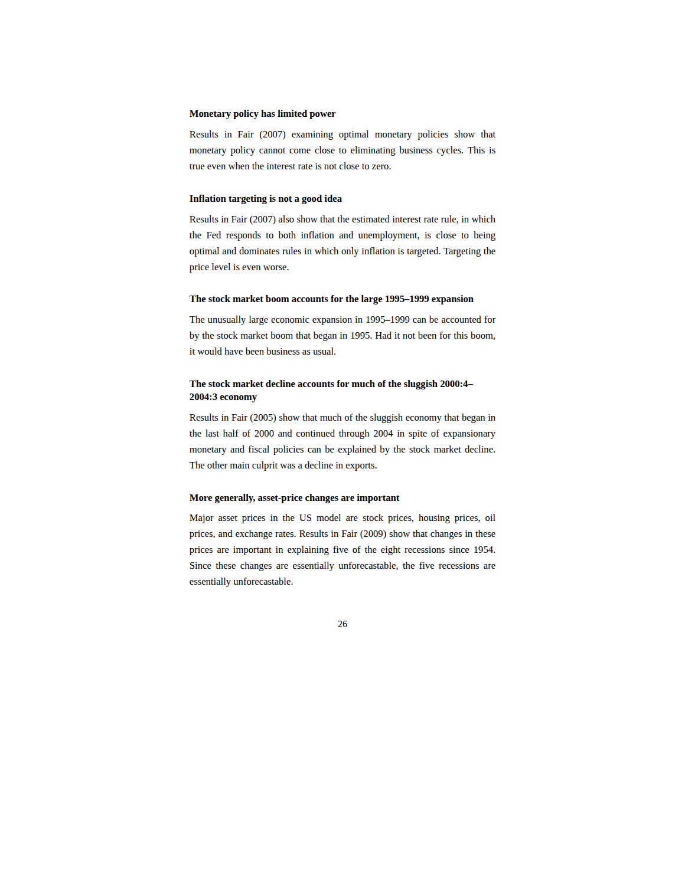Monetary policy has limited power
Results in Fair (2007) examining optimal monetary policies show that monetary policy cannot come close to eliminating business cycles. This is true even when the interest rate is not close to zero.
Inflation targeting is not a good idea
Results in Fair (2007) also show that the estimated interest rate rule, in which the Fed responds to both inflation and unemployment, is close to being optimal and dominates rules in which only inflation is targeted. Targeting the price level is even worse.
The stock market boom accounts for the large 1995–1999 expansion
The unusually large economic expansion in 1995–1999 can be accounted for by the stock market boom that began in 1995. Had it not been for this boom, it would have been business as usual.
The stock market decline accounts for much of the sluggish 2000:4–2004:3 economy
Results in Fair (2005) show that much of the sluggish economy that began in the last half of 2000 and continued through 2004 in spite of expansionary monetary and fiscal policies can be explained by the stock market decline. The other main culprit was a decline in exports.
More generally, asset-price changes are important
Major asset prices in the US model are stock prices, housing prices, oil prices, and exchange rates. Results in Fair (2009) show that changes in these prices are important in explaining five of the eight recessions since 1954. Since these changes are essentially unforecastable, the five recessions are essentially unforecastable.
26